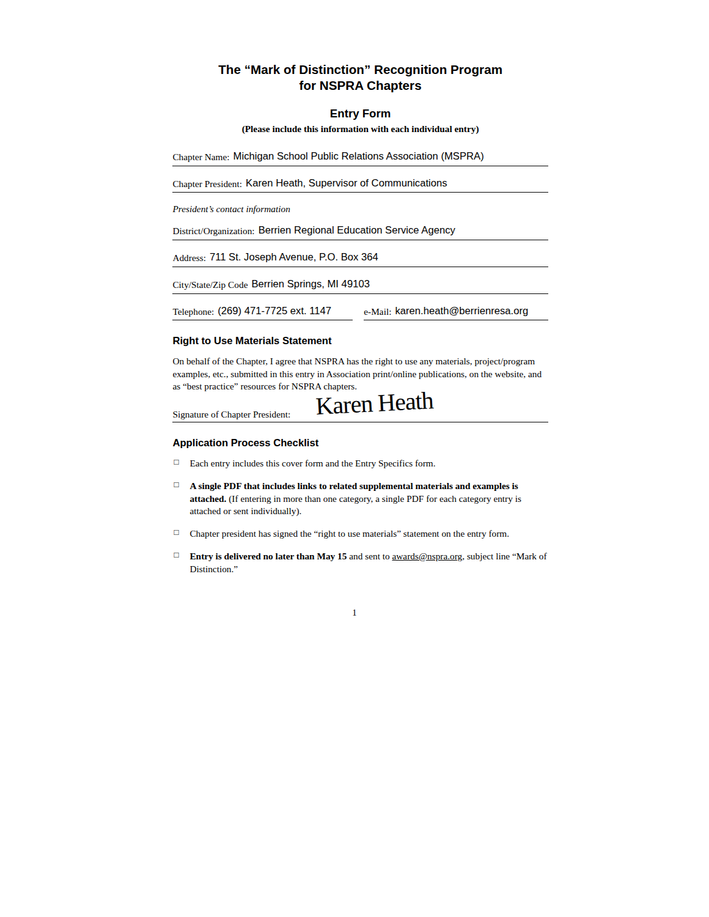The “Mark of Distinction” Recognition Program
for NSPRA Chapters
Entry Form
(Please include this information with each individual entry)
Chapter Name: Michigan School Public Relations Association (MSPRA)
Chapter President: Karen Heath, Supervisor of Communications
President’s contact information
District/Organization: Berrien Regional Education Service Agency
Address: 711 St. Joseph Avenue, P.O. Box 364
City/State/Zip Code Berrien Springs, MI 49103
Telephone: (269) 471-7725 ext. 1147
e-Mail: karen.heath@berrienresa.org
Right to Use Materials Statement
On behalf of the Chapter, I agree that NSPRA has the right to use any materials, project/program examples, etc., submitted in this entry in Association print/online publications, on the website, and as “best practice” resources for NSPRA chapters.
Signature of Chapter President: Karen Heath
Application Process Checklist
Each entry includes this cover form and the Entry Specifics form.
A single PDF that includes links to related supplemental materials and examples is attached. (If entering in more than one category, a single PDF for each category entry is attached or sent individually).
Chapter president has signed the “right to use materials” statement on the entry form.
Entry is delivered no later than May 15 and sent to awards@nspra.org, subject line “Mark of Distinction.”
1